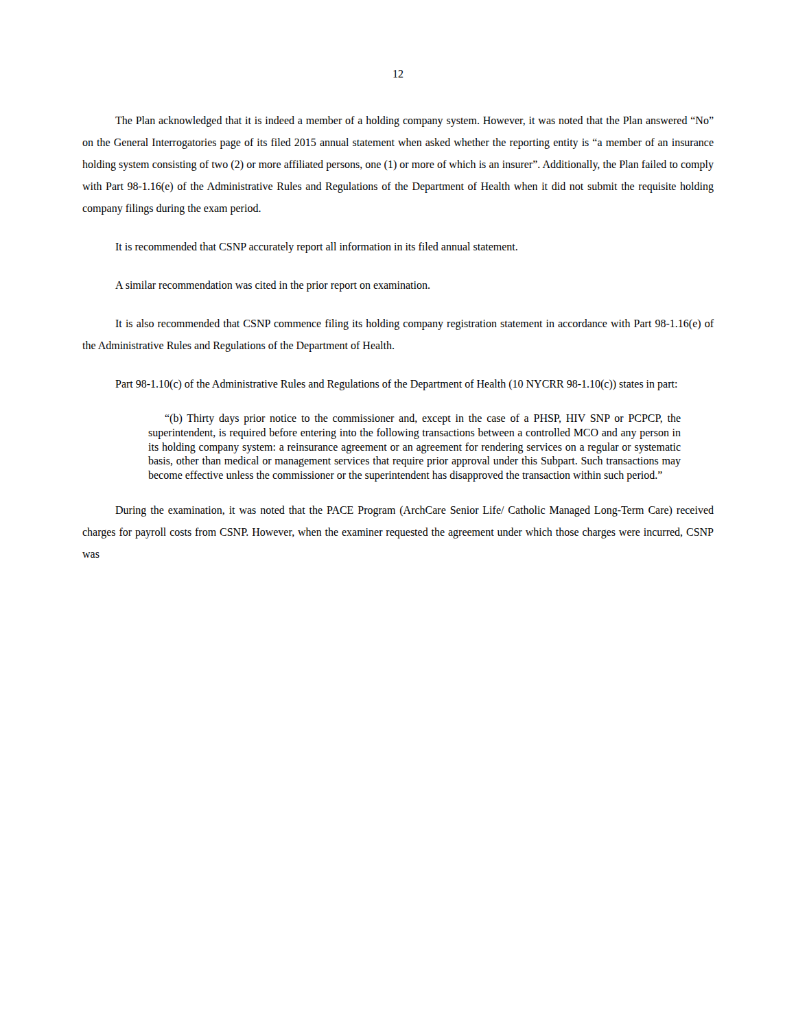12
The Plan acknowledged that it is indeed a member of a holding company system. However, it was noted that the Plan answered “No” on the General Interrogatories page of its filed 2015 annual statement when asked whether the reporting entity is “a member of an insurance holding system consisting of two (2) or more affiliated persons, one (1) or more of which is an insurer”. Additionally, the Plan failed to comply with Part 98-1.16(e) of the Administrative Rules and Regulations of the Department of Health when it did not submit the requisite holding company filings during the exam period.
It is recommended that CSNP accurately report all information in its filed annual statement.
A similar recommendation was cited in the prior report on examination.
It is also recommended that CSNP commence filing its holding company registration statement in accordance with Part 98-1.16(e) of the Administrative Rules and Regulations of the Department of Health.
Part 98-1.10(c) of the Administrative Rules and Regulations of the Department of Health (10 NYCRR 98-1.10(c)) states in part:
“(b) Thirty days prior notice to the commissioner and, except in the case of a PHSP, HIV SNP or PCPCP, the superintendent, is required before entering into the following transactions between a controlled MCO and any person in its holding company system: a reinsurance agreement or an agreement for rendering services on a regular or systematic basis, other than medical or management services that require prior approval under this Subpart. Such transactions may become effective unless the commissioner or the superintendent has disapproved the transaction within such period.”
During the examination, it was noted that the PACE Program (ArchCare Senior Life/ Catholic Managed Long-Term Care) received charges for payroll costs from CSNP. However, when the examiner requested the agreement under which those charges were incurred, CSNP was